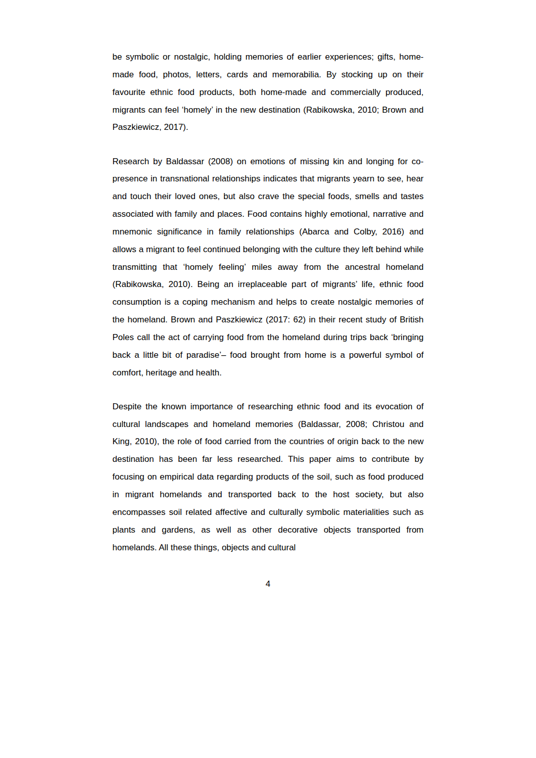be symbolic or nostalgic, holding memories of earlier experiences; gifts, home-made food, photos, letters, cards and memorabilia. By stocking up on their favourite ethnic food products, both home-made and commercially produced, migrants can feel ‘homely’ in the new destination (Rabikowska, 2010; Brown and Paszkiewicz, 2017).
Research by Baldassar (2008) on emotions of missing kin and longing for co-presence in transnational relationships indicates that migrants yearn to see, hear and touch their loved ones, but also crave the special foods, smells and tastes associated with family and places. Food contains highly emotional, narrative and mnemonic significance in family relationships (Abarca and Colby, 2016) and allows a migrant to feel continued belonging with the culture they left behind while transmitting that ‘homely feeling’ miles away from the ancestral homeland (Rabikowska, 2010). Being an irreplaceable part of migrants’ life, ethnic food consumption is a coping mechanism and helps to create nostalgic memories of the homeland. Brown and Paszkiewicz (2017: 62) in their recent study of British Poles call the act of carrying food from the homeland during trips back ‘bringing back a little bit of paradise’– food brought from home is a powerful symbol of comfort, heritage and health.
Despite the known importance of researching ethnic food and its evocation of cultural landscapes and homeland memories (Baldassar, 2008; Christou and King, 2010), the role of food carried from the countries of origin back to the new destination has been far less researched. This paper aims to contribute by focusing on empirical data regarding products of the soil, such as food produced in migrant homelands and transported back to the host society, but also encompasses soil related affective and culturally symbolic materialities such as plants and gardens, as well as other decorative objects transported from homelands. All these things, objects and cultural
4